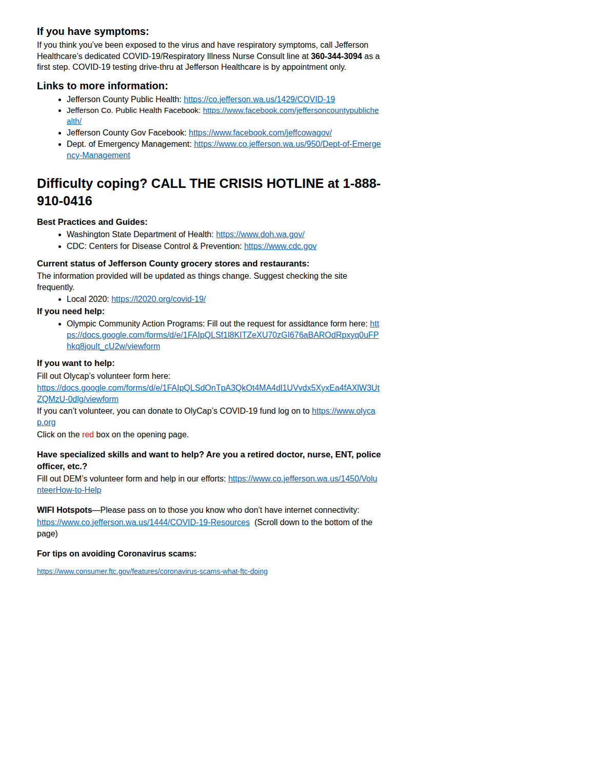If you have symptoms:
If you think you’ve been exposed to the virus and have respiratory symptoms, call Jefferson Healthcare’s dedicated COVID-19/Respiratory Illness Nurse Consult line at 360-344-3094 as a first step. COVID-19 testing drive-thru at Jefferson Healthcare is by appointment only.
Links to more information:
Jefferson County Public Health: https://co.jefferson.wa.us/1429/COVID-19
Jefferson Co. Public Health Facebook: https://www.facebook.com/jeffersoncountypublichealth/
Jefferson County Gov Facebook: https://www.facebook.com/jeffcowagov/
Dept. of Emergency Management: https://www.co.jefferson.wa.us/950/Dept-of-Emergency-Management
Difficulty coping? CALL THE CRISIS HOTLINE at 1-888-910-0416
Best Practices and Guides:
Washington State Department of Health: https://www.doh.wa.gov/
CDC: Centers for Disease Control & Prevention: https://www.cdc.gov
Current status of Jefferson County grocery stores and restaurants:
The information provided will be updated as things change. Suggest checking the site frequently.
Local 2020: https://l2020.org/covid-19/
If you need help:
Olympic Community Action Programs: Fill out the request for assidtance form here: https://docs.google.com/forms/d/e/1FAIpQLSf1l8KITZeXU70zGI676aBAROdRpxyq0uFPhkq8jouIt_cU2w/viewform
If you want to help:
Fill out Olycap’s volunteer form here:
https://docs.google.com/forms/d/e/1FAIpQLSdOnTpA3QkOt4MA4dl1UVvdx5XyxEa4fAXlW3UtZQMzU-0dlg/viewform
If you can’t volunteer, you can donate to OlyCap’s COVID-19 fund log on to https://www.olycap.org
Click on the red box on the opening page.
Have specialized skills and want to help? Are you a retired doctor, nurse, ENT, police officer, etc.?
Fill out DEM’s volunteer form and help in our efforts: https://www.co.jefferson.wa.us/1450/VolunteerHow-to-Help
WIFI Hotspots—Please pass on to those you know who don’t have internet connectivity:
https://www.co.jefferson.wa.us/1444/COVID-19-Resources (Scroll down to the bottom of the page)
For tips on avoiding Coronavirus scams:
https://www.consumer.ftc.gov/features/coronavirus-scams-what-ftc-doing